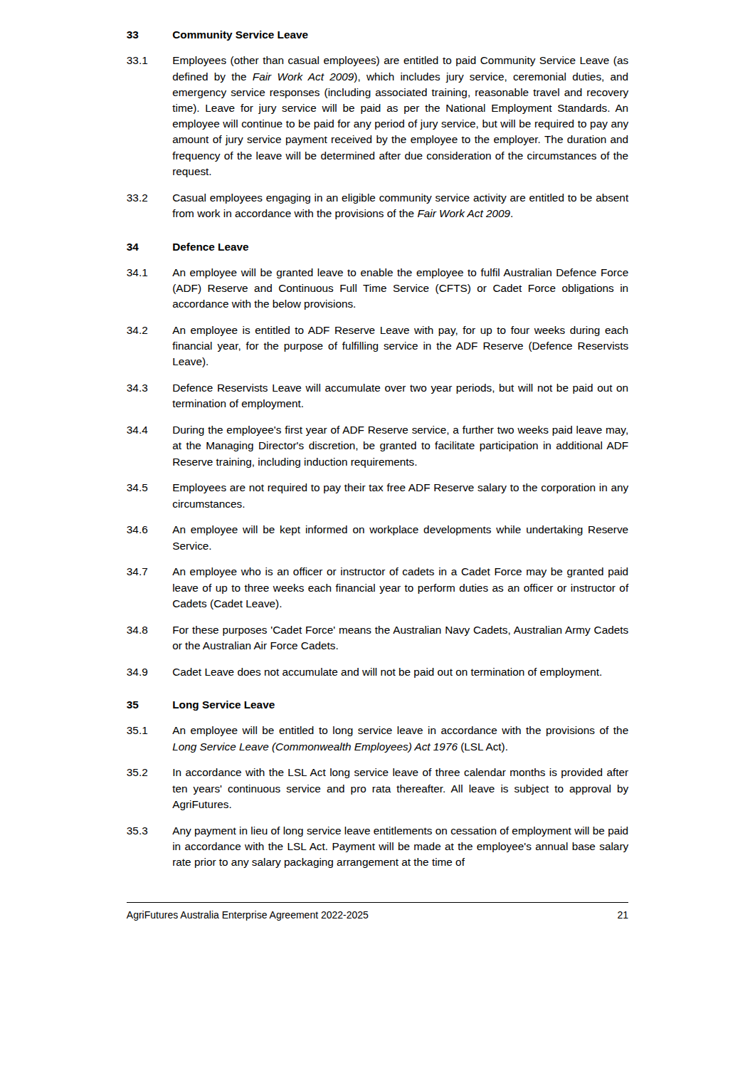33 Community Service Leave
33.1 Employees (other than casual employees) are entitled to paid Community Service Leave (as defined by the Fair Work Act 2009), which includes jury service, ceremonial duties, and emergency service responses (including associated training, reasonable travel and recovery time). Leave for jury service will be paid as per the National Employment Standards. An employee will continue to be paid for any period of jury service, but will be required to pay any amount of jury service payment received by the employee to the employer. The duration and frequency of the leave will be determined after due consideration of the circumstances of the request.
33.2 Casual employees engaging in an eligible community service activity are entitled to be absent from work in accordance with the provisions of the Fair Work Act 2009.
34 Defence Leave
34.1 An employee will be granted leave to enable the employee to fulfil Australian Defence Force (ADF) Reserve and Continuous Full Time Service (CFTS) or Cadet Force obligations in accordance with the below provisions.
34.2 An employee is entitled to ADF Reserve Leave with pay, for up to four weeks during each financial year, for the purpose of fulfilling service in the ADF Reserve (Defence Reservists Leave).
34.3 Defence Reservists Leave will accumulate over two year periods, but will not be paid out on termination of employment.
34.4 During the employee's first year of ADF Reserve service, a further two weeks paid leave may, at the Managing Director's discretion, be granted to facilitate participation in additional ADF Reserve training, including induction requirements.
34.5 Employees are not required to pay their tax free ADF Reserve salary to the corporation in any circumstances.
34.6 An employee will be kept informed on workplace developments while undertaking Reserve Service.
34.7 An employee who is an officer or instructor of cadets in a Cadet Force may be granted paid leave of up to three weeks each financial year to perform duties as an officer or instructor of Cadets (Cadet Leave).
34.8 For these purposes 'Cadet Force' means the Australian Navy Cadets, Australian Army Cadets or the Australian Air Force Cadets.
34.9 Cadet Leave does not accumulate and will not be paid out on termination of employment.
35 Long Service Leave
35.1 An employee will be entitled to long service leave in accordance with the provisions of the Long Service Leave (Commonwealth Employees) Act 1976 (LSL Act).
35.2 In accordance with the LSL Act long service leave of three calendar months is provided after ten years' continuous service and pro rata thereafter. All leave is subject to approval by AgriFutures.
35.3 Any payment in lieu of long service leave entitlements on cessation of employment will be paid in accordance with the LSL Act. Payment will be made at the employee's annual base salary rate prior to any salary packaging arrangement at the time of
AgriFutures Australia Enterprise Agreement 2022-2025 21